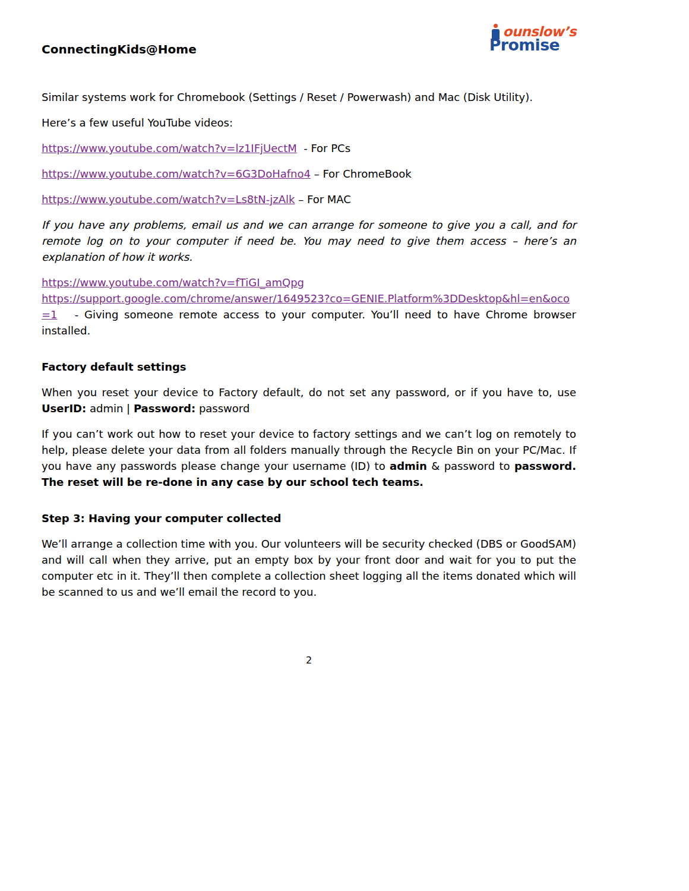ConnectingKids@Home
ounslow’s Promise
Similar systems work for Chromebook (Settings / Reset / Powerwash) and Mac (Disk Utility).
Here’s a few useful YouTube videos:
https://www.youtube.com/watch?v=lz1IFjUectM - For PCs
https://www.youtube.com/watch?v=6G3DoHafno4 – For ChromeBook
https://www.youtube.com/watch?v=Ls8tN-jzAlk – For MAC
If you have any problems, email us and we can arrange for someone to give you a call, and for remote log on to your computer if need be. You may need to give them access – here’s an explanation of how it works.
https://www.youtube.com/watch?v=fTiGI_amQpg
https://support.google.com/chrome/answer/1649523?co=GENIE.Platform%3DDesktop&hl=en&oco=1 - Giving someone remote access to your computer. You’ll need to have Chrome browser installed.
Factory default settings
When you reset your device to Factory default, do not set any password, or if you have to, use UserID: admin | Password: password
If you can’t work out how to reset your device to factory settings and we can’t log on remotely to help, please delete your data from all folders manually through the Recycle Bin on your PC/Mac. If you have any passwords please change your username (ID) to admin & password to password. The reset will be re-done in any case by our school tech teams.
Step 3: Having your computer collected
We’ll arrange a collection time with you. Our volunteers will be security checked (DBS or GoodSAM) and will call when they arrive, put an empty box by your front door and wait for you to put the computer etc in it. They’ll then complete a collection sheet logging all the items donated which will be scanned to us and we’ll email the record to you.
2